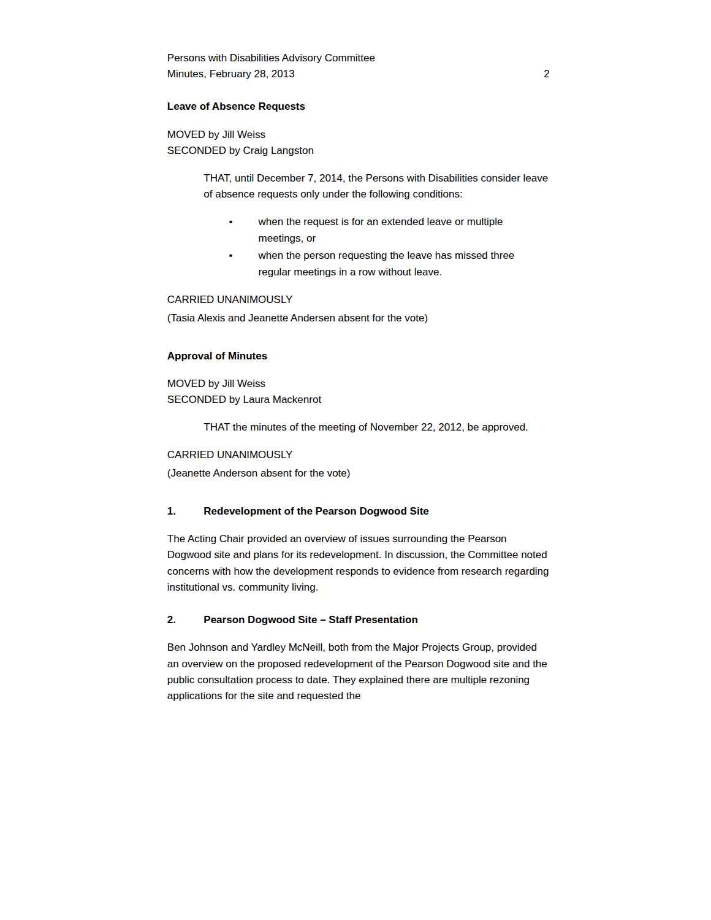Persons with Disabilities Advisory Committee
Minutes, February 28, 2013 2
Leave of Absence Requests
MOVED by Jill Weiss
SECONDED by Craig Langston
THAT, until December 7, 2014, the Persons with Disabilities consider leave of absence requests only under the following conditions:
when the request is for an extended leave or multiple meetings, or
when the person requesting the leave has missed three regular meetings in a row without leave.
CARRIED UNANIMOUSLY
(Tasia Alexis and Jeanette Andersen absent for the vote)
Approval of Minutes
MOVED by Jill Weiss
SECONDED by Laura Mackenrot
THAT the minutes of the meeting of November 22, 2012, be approved.
CARRIED UNANIMOUSLY
(Jeanette Anderson absent for the vote)
1. Redevelopment of the Pearson Dogwood Site
The Acting Chair provided an overview of issues surrounding the Pearson Dogwood site and plans for its redevelopment. In discussion, the Committee noted concerns with how the development responds to evidence from research regarding institutional vs. community living.
2. Pearson Dogwood Site – Staff Presentation
Ben Johnson and Yardley McNeill, both from the Major Projects Group, provided an overview on the proposed redevelopment of the Pearson Dogwood site and the public consultation process to date. They explained there are multiple rezoning applications for the site and requested the